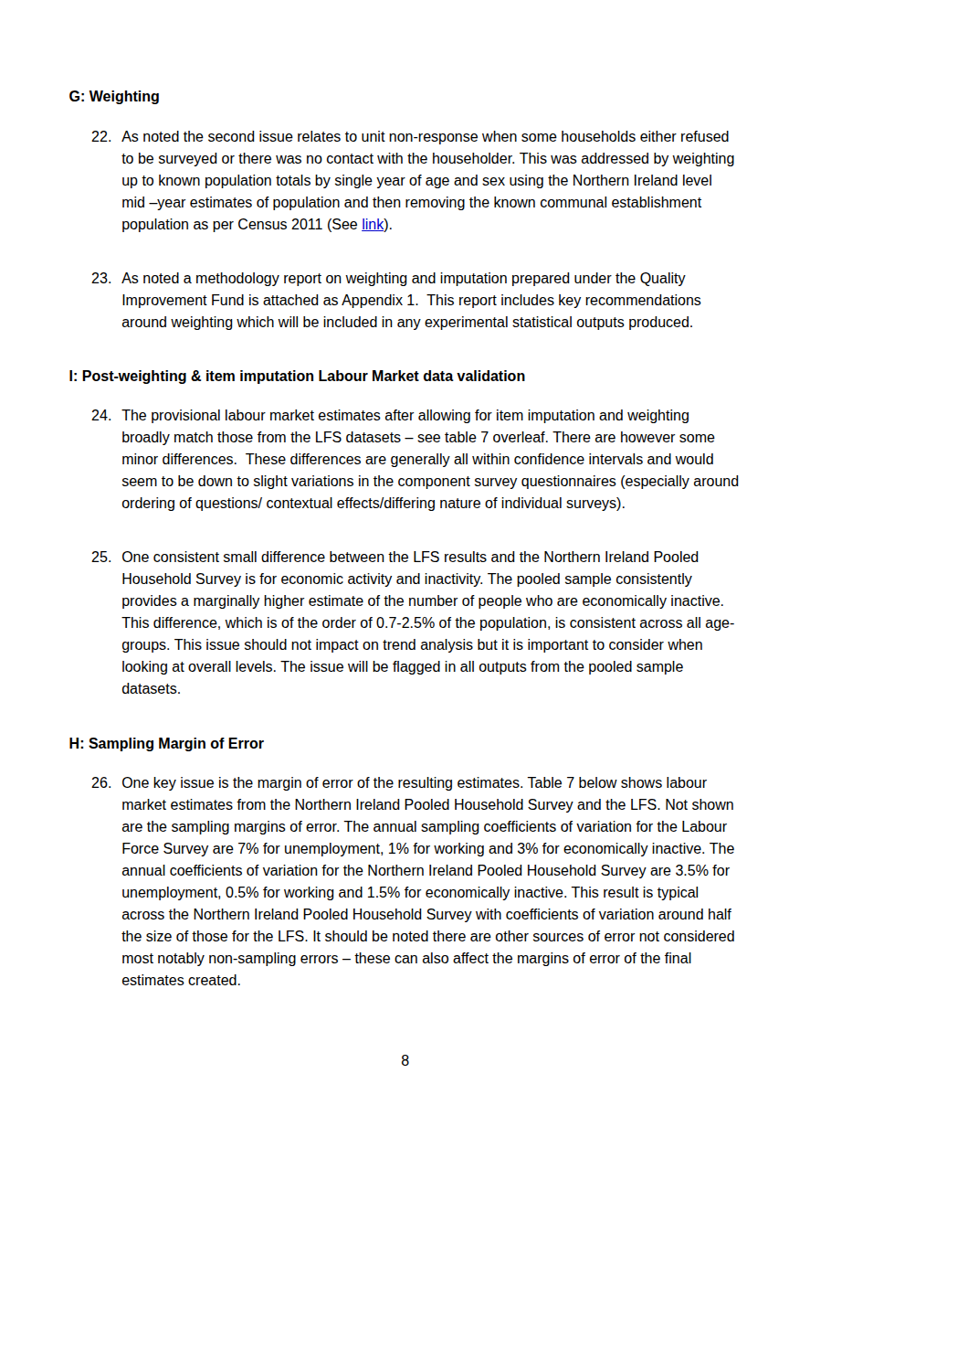G: Weighting
As noted the second issue relates to unit non-response when some households either refused to be surveyed or there was no contact with the householder. This was addressed by weighting up to known population totals by single year of age and sex using the Northern Ireland level mid –year estimates of population and then removing the known communal establishment population as per Census 2011 (See link).
As noted a methodology report on weighting and imputation prepared under the Quality Improvement Fund is attached as Appendix 1. This report includes key recommendations around weighting which will be included in any experimental statistical outputs produced.
I: Post-weighting & item imputation Labour Market data validation
The provisional labour market estimates after allowing for item imputation and weighting broadly match those from the LFS datasets – see table 7 overleaf. There are however some minor differences. These differences are generally all within confidence intervals and would seem to be down to slight variations in the component survey questionnaires (especially around ordering of questions/ contextual effects/differing nature of individual surveys).
One consistent small difference between the LFS results and the Northern Ireland Pooled Household Survey is for economic activity and inactivity. The pooled sample consistently provides a marginally higher estimate of the number of people who are economically inactive. This difference, which is of the order of 0.7-2.5% of the population, is consistent across all age-groups. This issue should not impact on trend analysis but it is important to consider when looking at overall levels. The issue will be flagged in all outputs from the pooled sample datasets.
H: Sampling Margin of Error
One key issue is the margin of error of the resulting estimates. Table 7 below shows labour market estimates from the Northern Ireland Pooled Household Survey and the LFS. Not shown are the sampling margins of error. The annual sampling coefficients of variation for the Labour Force Survey are 7% for unemployment, 1% for working and 3% for economically inactive. The annual coefficients of variation for the Northern Ireland Pooled Household Survey are 3.5% for unemployment, 0.5% for working and 1.5% for economically inactive. This result is typical across the Northern Ireland Pooled Household Survey with coefficients of variation around half the size of those for the LFS. It should be noted there are other sources of error not considered most notably non-sampling errors – these can also affect the margins of error of the final estimates created.
8